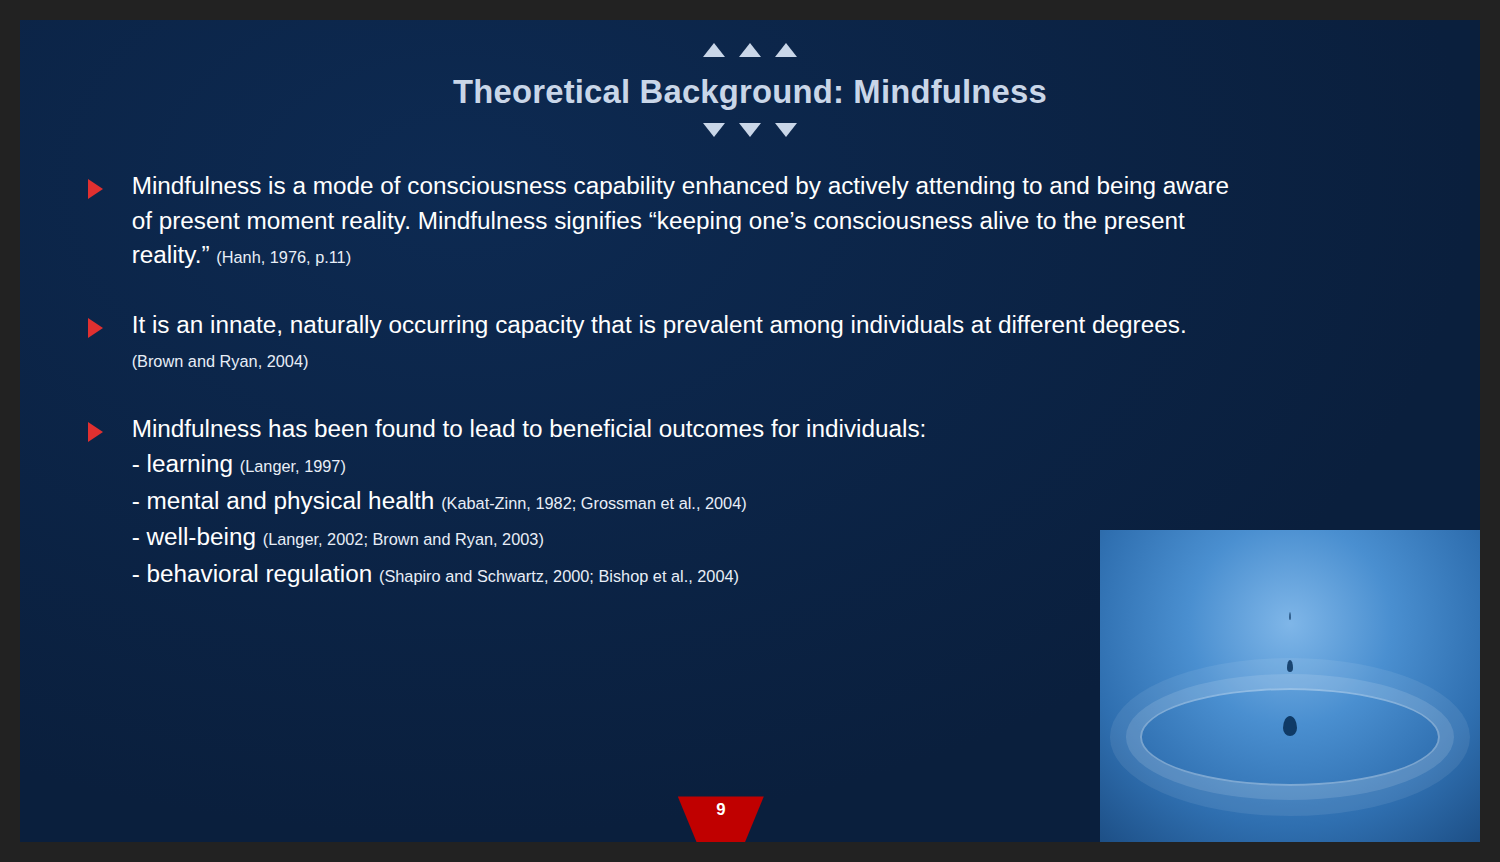Theoretical Background: Mindfulness
Mindfulness is a mode of consciousness capability enhanced by actively attending to and being aware of present moment reality. Mindfulness signifies “keeping one’s consciousness alive to the present reality.” (Hanh, 1976, p.11)
It is an innate, naturally occurring capacity that is prevalent among individuals at different degrees. (Brown and Ryan, 2004)
Mindfulness has been found to lead to beneficial outcomes for individuals: - learning (Langer, 1997) - mental and physical health (Kabat-Zinn, 1982; Grossman et al., 2004) - well-being (Langer, 2002; Brown and Ryan, 2003) - behavioral regulation (Shapiro and Schwartz, 2000; Bishop et al., 2004)
9